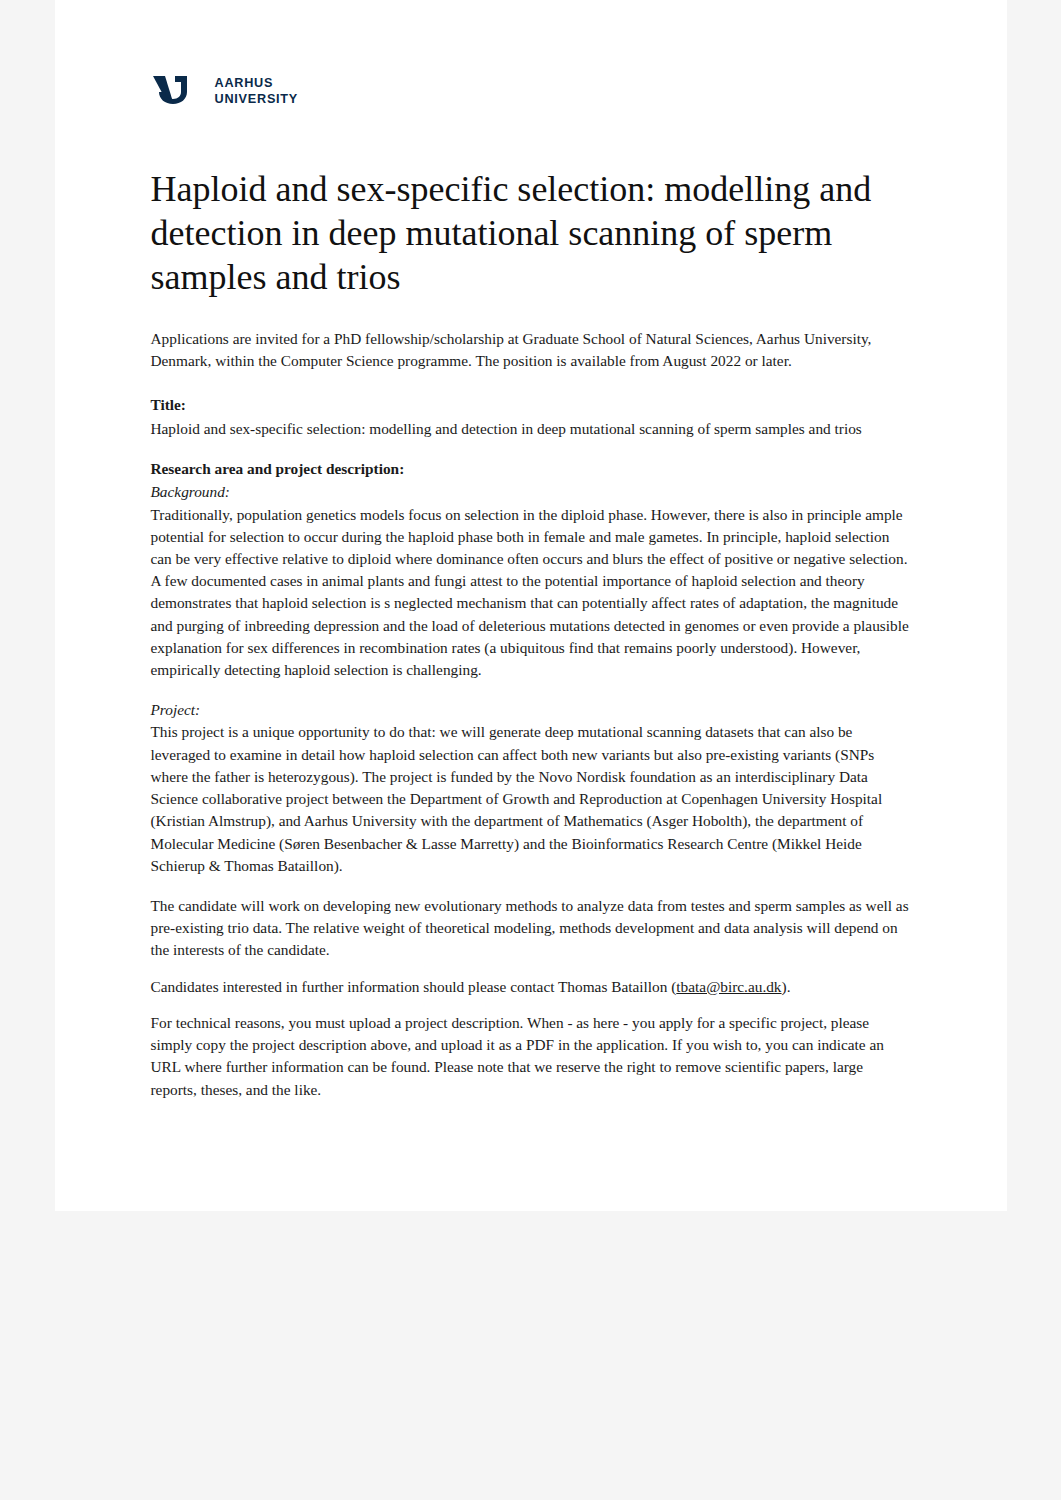Aarhus
University
Haploid and sex-specific selection: modelling and detection in deep mutational scanning of sperm samples and trios
Applications are invited for a PhD fellowship/scholarship at Graduate School of Natural Sciences, Aarhus University, Denmark, within the Computer Science programme. The position is available from August 2022 or later.
Title:
Haploid and sex-specific selection: modelling and detection in deep mutational scanning of sperm samples and trios
Research area and project description:
Background:
Traditionally, population genetics models focus on selection in the diploid phase. However, there is also in principle ample potential for selection to occur during the haploid phase both in female and male gametes. In principle, haploid selection can be very effective relative to diploid where dominance often occurs and blurs the effect of positive or negative selection. A few documented cases in animal plants and fungi attest to the potential importance of haploid selection and theory demonstrates that haploid selection is s neglected mechanism that can potentially affect rates of adaptation, the magnitude and purging of inbreeding depression and the load of deleterious mutations detected in genomes or even provide a plausible explanation for sex differences in recombination rates (a ubiquitous find that remains poorly understood). However, empirically detecting haploid selection is challenging.
Project:
This project is a unique opportunity to do that: we will generate deep mutational scanning datasets that can also be leveraged to examine in detail how haploid selection can affect both new variants but also pre-existing variants (SNPs where the father is heterozygous). The project is funded by the Novo Nordisk foundation as an interdisciplinary Data Science collaborative project between the Department of Growth and Reproduction at Copenhagen University Hospital (Kristian Almstrup), and Aarhus University with the department of Mathematics (Asger Hobolth), the department of Molecular Medicine (Søren Besenbacher & Lasse Marretty) and the Bioinformatics Research Centre (Mikkel Heide Schierup & Thomas Bataillon).
The candidate will work on developing new evolutionary methods to analyze data from testes and sperm samples as well as pre-existing trio data. The relative weight of theoretical modeling, methods development and data analysis will depend on the interests of the candidate.
Candidates interested in further information should please contact Thomas Bataillon (tbata@birc.au.dk).
For technical reasons, you must upload a project description. When - as here - you apply for a specific project, please simply copy the project description above, and upload it as a PDF in the application. If you wish to, you can indicate an URL where further information can be found. Please note that we reserve the right to remove scientific papers, large reports, theses, and the like.